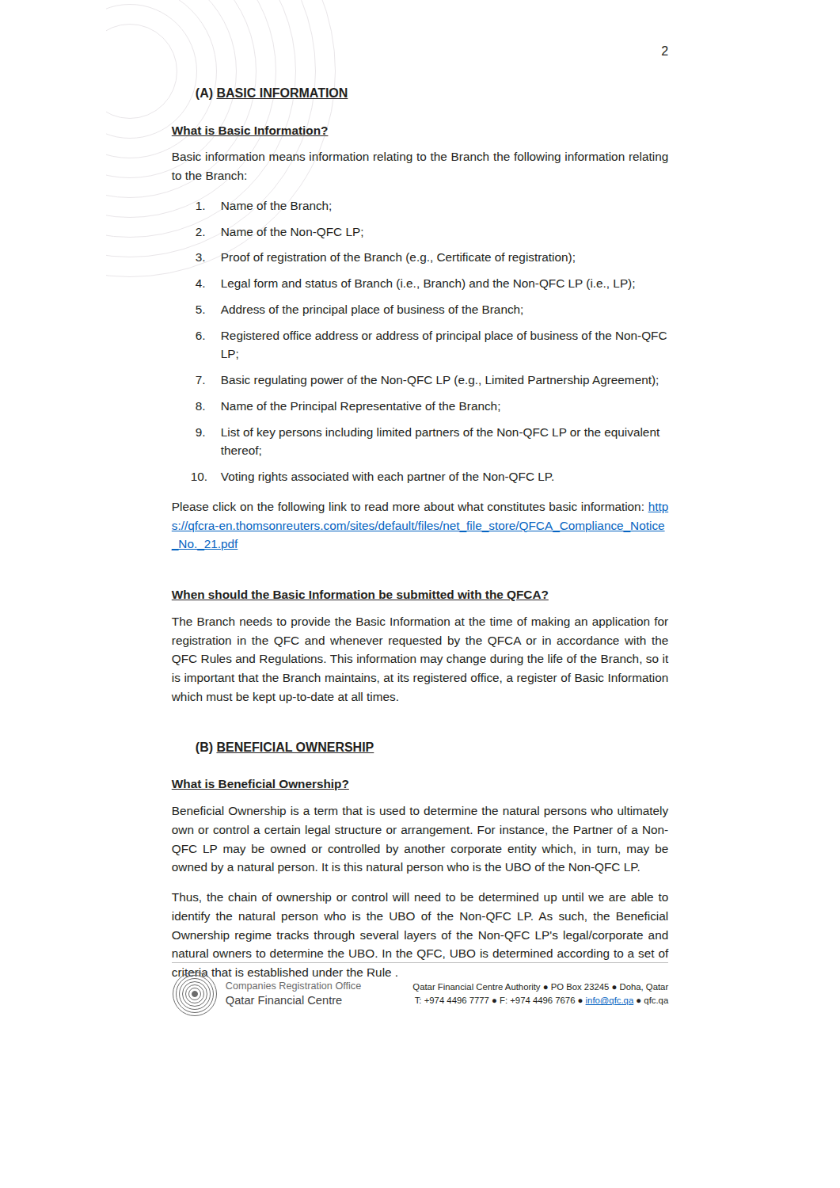2
(A) BASIC INFORMATION
What is Basic Information?
Basic information means information relating to the Branch the following information relating to the Branch:
Name of the Branch;
Name of the Non-QFC LP;
Proof of registration of the Branch (e.g., Certificate of registration);
Legal form and status of Branch (i.e., Branch) and the Non-QFC LP (i.e., LP);
Address of the principal place of business of the Branch;
Registered office address or address of principal place of business of the Non-QFC LP;
Basic regulating power of the Non-QFC LP (e.g., Limited Partnership Agreement);
Name of the Principal Representative of the Branch;
List of key persons including limited partners of the Non-QFC LP or the equivalent thereof;
Voting rights associated with each partner of the Non-QFC LP.
Please click on the following link to read more about what constitutes basic information: https://qfcra-en.thomsonreuters.com/sites/default/files/net_file_store/QFCA_Compliance_Notice_No._21.pdf
When should the Basic Information be submitted with the QFCA?
The Branch needs to provide the Basic Information at the time of making an application for registration in the QFC and whenever requested by the QFCA or in accordance with the QFC Rules and Regulations. This information may change during the life of the Branch, so it is important that the Branch maintains, at its registered office, a register of Basic Information which must be kept up-to-date at all times.
(B) BENEFICIAL OWNERSHIP
What is Beneficial Ownership?
Beneficial Ownership is a term that is used to determine the natural persons who ultimately own or control a certain legal structure or arrangement. For instance, the Partner of a Non-QFC LP may be owned or controlled by another corporate entity which, in turn, may be owned by a natural person. It is this natural person who is the UBO of the Non-QFC LP.
Thus, the chain of ownership or control will need to be determined up until we are able to identify the natural person who is the UBO of the Non-QFC LP. As such, the Beneficial Ownership regime tracks through several layers of the Non-QFC LP's legal/corporate and natural owners to determine the UBO. In the QFC, UBO is determined according to a set of criteria that is established under the Rule .
Companies Registration Office
Qatar Financial Centre
Qatar Financial Centre Authority ● PO Box 23245 ● Doha, Qatar
T: +974 4496 7777 ● F: +974 4496 7676 ● info@qfc.qa ● qfc.qa